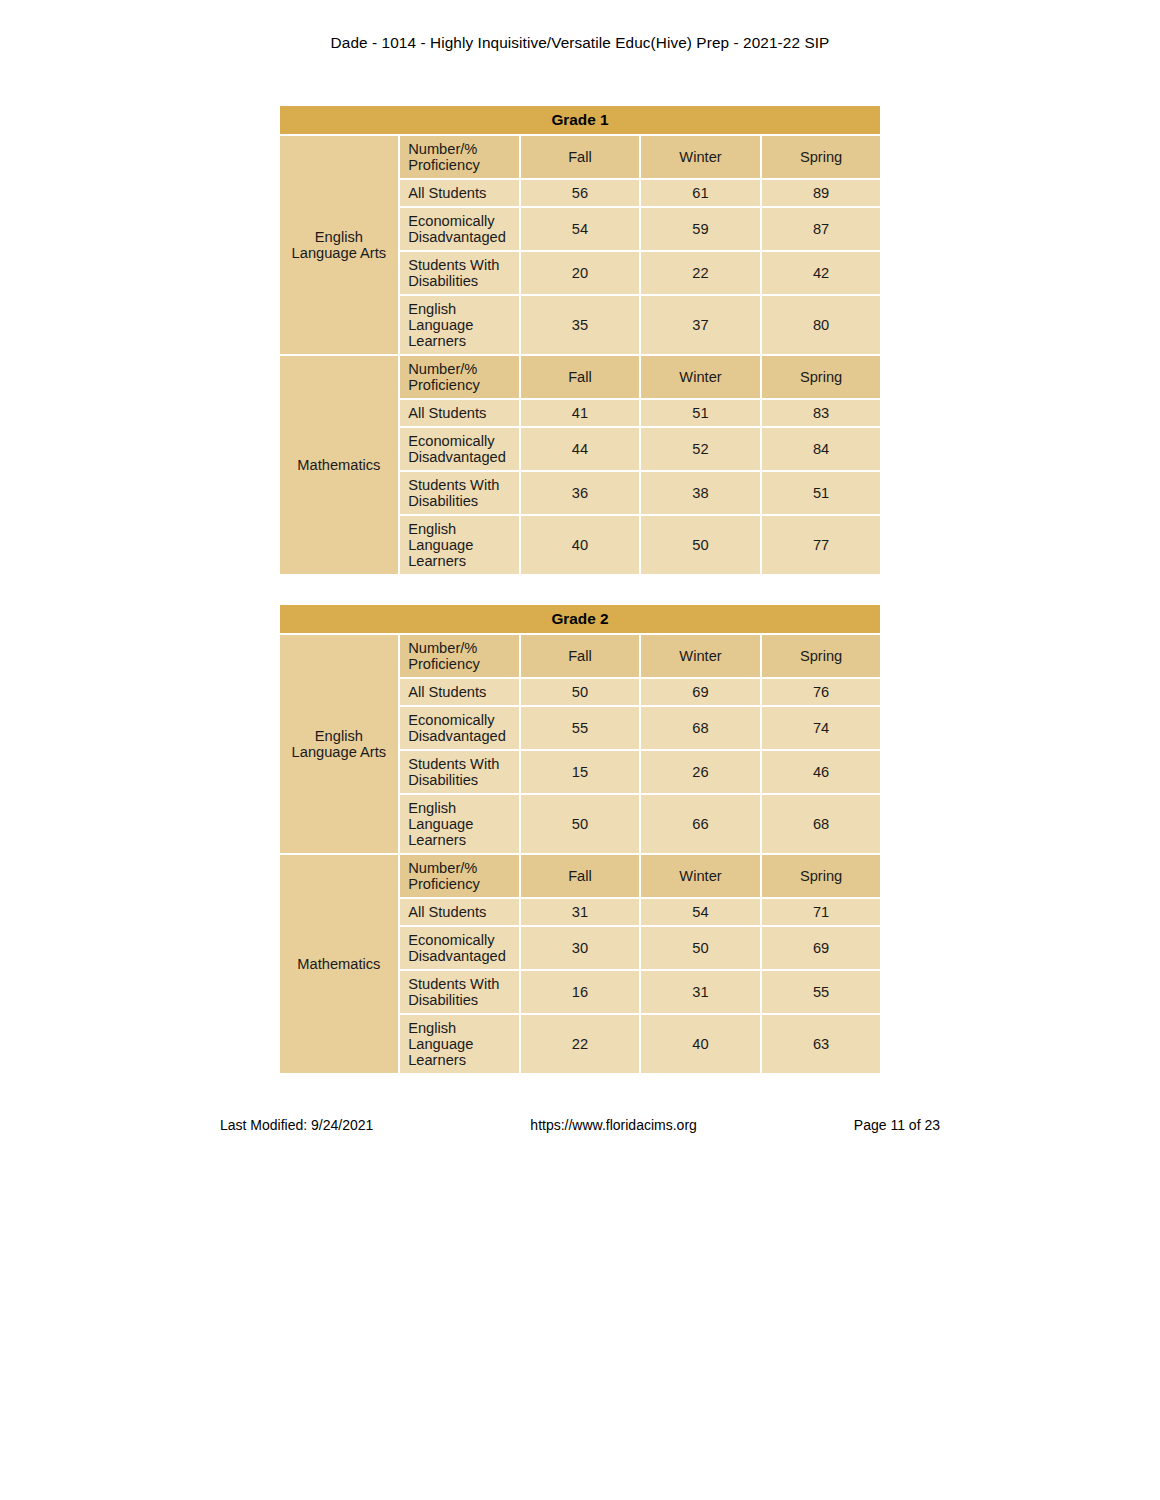Dade - 1014 - Highly Inquisitive/Versatile Educ(Hive) Prep - 2021-22 SIP
| Grade 1 |
| English Language Arts | Number/% Proficiency | Fall | Winter | Spring |
| All Students | 56 | 61 | 89 |
| Economically Disadvantaged | 54 | 59 | 87 |
| Students With Disabilities | 20 | 22 | 42 |
| English Language Learners | 35 | 37 | 80 |
| Mathematics | Number/% Proficiency | Fall | Winter | Spring |
| All Students | 41 | 51 | 83 |
| Economically Disadvantaged | 44 | 52 | 84 |
| Students With Disabilities | 36 | 38 | 51 |
| English Language Learners | 40 | 50 | 77 |
| Grade 2 |
| English Language Arts | Number/% Proficiency | Fall | Winter | Spring |
| All Students | 50 | 69 | 76 |
| Economically Disadvantaged | 55 | 68 | 74 |
| Students With Disabilities | 15 | 26 | 46 |
| English Language Learners | 50 | 66 | 68 |
| Mathematics | Number/% Proficiency | Fall | Winter | Spring |
| All Students | 31 | 54 | 71 |
| Economically Disadvantaged | 30 | 50 | 69 |
| Students With Disabilities | 16 | 31 | 55 |
| English Language Learners | 22 | 40 | 63 |
Last Modified: 9/24/2021
https://www.floridacims.org
Page 11 of 23